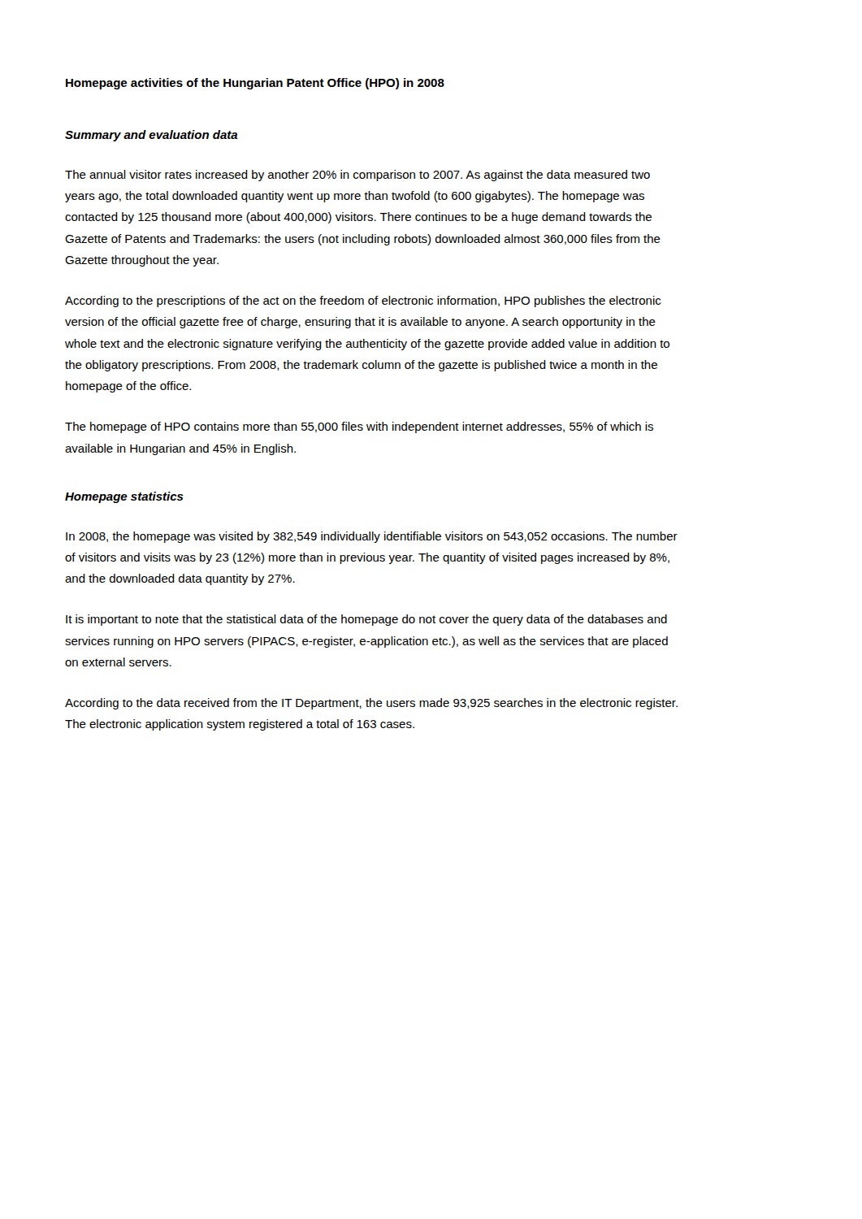Homepage activities of the Hungarian Patent Office (HPO) in 2008
Summary and evaluation data
The annual visitor rates increased by another 20% in comparison to 2007. As against the data measured two years ago, the total downloaded quantity went up more than twofold (to 600 gigabytes). The homepage was contacted by 125 thousand more (about 400,000) visitors. There continues to be a huge demand towards the Gazette of Patents and Trademarks: the users (not including robots) downloaded almost 360,000 files from the Gazette throughout the year.
According to the prescriptions of the act on the freedom of electronic information, HPO publishes the electronic version of the official gazette free of charge, ensuring that it is available to anyone. A search opportunity in the whole text and the electronic signature verifying the authenticity of the gazette provide added value in addition to the obligatory prescriptions. From 2008, the trademark column of the gazette is published twice a month in the homepage of the office.
The homepage of HPO contains more than 55,000 files with independent internet addresses, 55% of which is available in Hungarian and 45% in English.
Homepage statistics
In 2008, the homepage was visited by 382,549 individually identifiable visitors on 543,052 occasions. The number of visitors and visits was by 23 (12%) more than in previous year. The quantity of visited pages increased by 8%, and the downloaded data quantity by 27%.
It is important to note that the statistical data of the homepage do not cover the query data of the databases and services running on HPO servers (PIPACS, e-register, e-application etc.), as well as the services that are placed on external servers.
According to the data received from the IT Department, the users made 93,925 searches in the electronic register. The electronic application system registered a total of 163 cases.